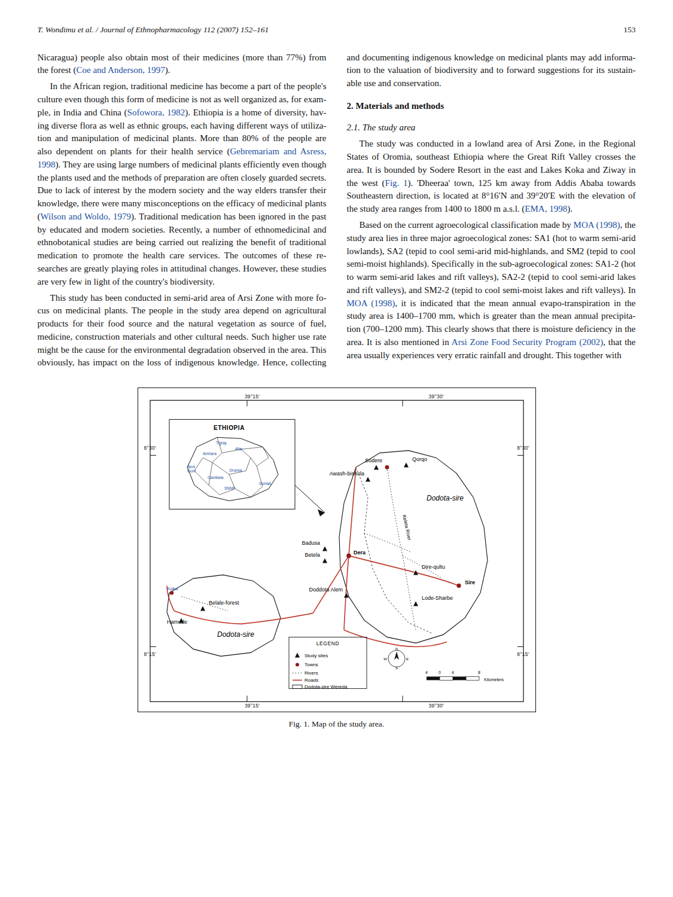T. Wondimu et al. / Journal of Ethnopharmacology 112 (2007) 152–161 153
Nicaragua) people also obtain most of their medicines (more than 77%) from the forest (Coe and Anderson, 1997).
In the African region, traditional medicine has become a part of the people's culture even though this form of medicine is not as well organized as, for example, in India and China (Sofowora, 1982). Ethiopia is a home of diversity, having diverse flora as well as ethnic groups, each having different ways of utilization and manipulation of medicinal plants. More than 80% of the people are also dependent on plants for their health service (Gebremariam and Asress, 1998). They are using large numbers of medicinal plants efficiently even though the plants used and the methods of preparation are often closely guarded secrets. Due to lack of interest by the modern society and the way elders transfer their knowledge, there were many misconceptions on the efficacy of medicinal plants (Wilson and Woldo, 1979). Traditional medication has been ignored in the past by educated and modern societies. Recently, a number of ethnomedicinal and ethnobotanical studies are being carried out realizing the benefit of traditional medication to promote the health care services. The outcomes of these researches are greatly playing roles in attitudinal changes. However, these studies are very few in light of the country's biodiversity.
This study has been conducted in semi-arid area of Arsi Zone with more focus on medicinal plants. The people in the study area depend on agricultural products for their food source and the natural vegetation as source of fuel, medicine, construction materials and other cultural needs. Such higher use rate might be the cause for the environmental degradation observed in the area. This obviously, has impact on the loss of indigenous knowledge. Hence, collecting and documenting indigenous knowledge on medicinal plants may add information to the valuation of biodiversity and to forward suggestions for its sustainable use and conservation.
2. Materials and methods
2.1. The study area
The study was conducted in a lowland area of Arsi Zone, in the Regional States of Oromia, southeast Ethiopia where the Great Rift Valley crosses the area. It is bounded by Sodere Resort in the east and Lakes Koka and Ziway in the west (Fig. 1). 'Dheeraa' town, 125 km away from Addis Ababa towards Southeastern direction, is located at 8°16′N and 39°20′E with the elevation of the study area ranges from 1400 to 1800 m a.s.l. (EMA, 1998).
Based on the current agroecological classification made by MOA (1998), the study area lies in three major agroecological zones: SA1 (hot to warm semi-arid lowlands), SA2 (tepid to cool semi-arid mid-highlands, and SM2 (tepid to cool semi-moist highlands). Specifically in the sub-agroecological zones: SA1-2 (hot to warm semi-arid lakes and rift valleys), SA2-2 (tepid to cool semi-arid lakes and rift valleys), and SM2-2 (tepid to cool semi-moist lakes and rift valleys). In MOA (1998), it is indicated that the mean annual evapo-transpiration in the study area is 1400–1700 mm, which is greater than the mean annual precipitation (700–1200 mm). This clearly shows that there is moisture deficiency in the area. It is also mentioned in Arsi Zone Food Security Program (2002), that the area usually experiences very erratic rainfall and drought. This together with
39°15′ 39°30′ 39°15′ 39°30′ 8°30′ 8°15′ 8°30′ 8°15′ ETHIOPIA Tigray Afar Amhara BeniGum Gambela Oromia SNNP Somali Sodere Qorqo Awash-bishola Badusa Betela Dera Dire-qultu Doddota Alem Lode-Sharbe Sire Belale-forest Hamude Koka Dodota-sire Dodota-sire Keleta River LEGEND Study sites Towns Rivers Roads Dodota-sire Wereda N E W S 4 0 4 8 Kilometers
Fig. 1. Map of the study area.